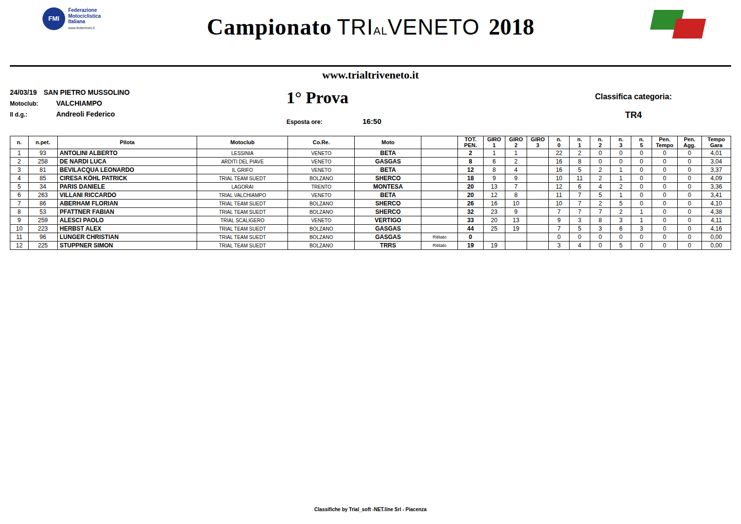FMI Federazione
Motociclistica
Italiana
www.federmoto.it
Campionato TRIALVENETO 2018
www.trialtriveneto.it
24/03/19 SAN PIETRO MUSSOLINO
Motoclub: VALCHIAMPO
Il d.g.: Andreoli Federico
1° Prova
Esposta ore: 16:50
Classifica categoria:
TR4
| n. | n.pet. | Pilota | Motoclub | Co.Re. | Moto | | TOT. PEN. | GIRO 1 | GIRO 2 | GIRO 3 | n. 0 | n. 1 | n. 2 | n. 3 | n. 5 | Pen. Tempo | Pen. Agg. | Tempo Gara |
| --- | --- | --- | --- | --- | --- | --- | --- | --- | --- | --- | --- | --- | --- | --- | --- | --- | --- | --- |
| 1 | 93 | ANTOLINI ALBERTO | LESSINIA | VENETO | BETA | | 2 | 1 | 1 | | 22 | 2 | 0 | 0 | 0 | 0 | 0 | 4,01 |
| 2 | 258 | DE NARDI LUCA | ARDITI DEL PIAVE | VENETO | GASGAS | | 8 | 6 | 2 | | 16 | 8 | 0 | 0 | 0 | 0 | 0 | 3,04 |
| 3 | 81 | BEVILACQUA LEONARDO | IL GRIFO | VENETO | BETA | | 12 | 8 | 4 | | 16 | 5 | 2 | 1 | 0 | 0 | 0 | 3,37 |
| 4 | 85 | CIRESA KÖHL PATRICK | TRIAL TEAM SUEDT | BOLZANO | SHERCO | | 18 | 9 | 9 | | 10 | 11 | 2 | 1 | 0 | 0 | 0 | 4,09 |
| 5 | 34 | PARIS DANIELE | LAGORAI | TRENTO | MONTESA | | 20 | 13 | 7 | | 12 | 6 | 4 | 2 | 0 | 0 | 0 | 3,36 |
| 6 | 263 | VILLANI RICCARDO | TRIAL VALCHIAMPO | VENETO | BETA | | 20 | 12 | 8 | | 11 | 7 | 5 | 1 | 0 | 0 | 0 | 3,41 |
| 7 | 86 | ABERHAM FLORIAN | TRIAL TEAM SUEDT | BOLZANO | SHERCO | | 26 | 16 | 10 | | 10 | 7 | 2 | 5 | 0 | 0 | 0 | 4,10 |
| 8 | 53 | PFATTNER FABIAN | TRIAL TEAM SUEDT | BOLZANO | SHERCO | | 32 | 23 | 9 | | 7 | 7 | 7 | 2 | 1 | 0 | 0 | 4,38 |
| 9 | 259 | ALESCI PAOLO | TRIAL SCALIGERO | VENETO | VERTIGO | | 33 | 20 | 13 | | 9 | 3 | 8 | 3 | 1 | 0 | 0 | 4,11 |
| 10 | 223 | HERBST ALEX | TRIAL TEAM SUEDT | BOLZANO | GASGAS | | 44 | 25 | 19 | | 7 | 5 | 3 | 6 | 3 | 0 | 0 | 4,16 |
| 11 | 96 | LUNGER CHRISTIAN | TRIAL TEAM SUEDT | BOLZANO | GASGAS | Rititato | 0 | | | | 0 | 0 | 0 | 0 | 0 | 0 | 0 | 0,00 |
| 12 | 225 | STUPPNER SIMON | TRIAL TEAM SUEDT | BOLZANO | TRRS | Rititato | 19 | 19 | | | 3 | 4 | 0 | 5 | 0 | 0 | 0 | 0,00 |
Classifiche by Trial_soft -NET.line Srl - Piacenza